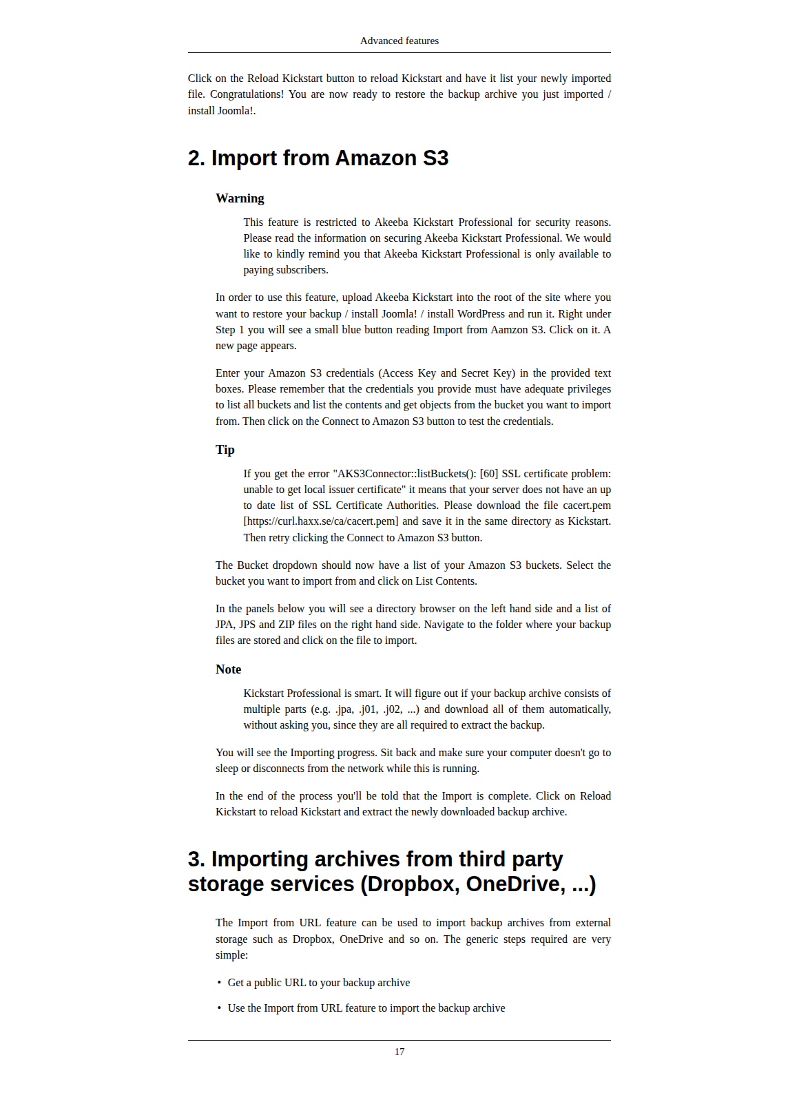Advanced features
Click on the Reload Kickstart button to reload Kickstart and have it list your newly imported file. Congratulations! You are now ready to restore the backup archive you just imported / install Joomla!.
2. Import from Amazon S3
Warning
This feature is restricted to Akeeba Kickstart Professional for security reasons. Please read the information on securing Akeeba Kickstart Professional. We would like to kindly remind you that Akeeba Kickstart Professional is only available to paying subscribers.
In order to use this feature, upload Akeeba Kickstart into the root of the site where you want to restore your backup / install Joomla! / install WordPress and run it. Right under Step 1 you will see a small blue button reading Import from Aamzon S3. Click on it. A new page appears.
Enter your Amazon S3 credentials (Access Key and Secret Key) in the provided text boxes. Please remember that the credentials you provide must have adequate privileges to list all buckets and list the contents and get objects from the bucket you want to import from. Then click on the Connect to Amazon S3 button to test the credentials.
Tip
If you get the error "AKS3Connector::listBuckets(): [60] SSL certificate problem: unable to get local issuer certificate" it means that your server does not have an up to date list of SSL Certificate Authorities. Please download the file cacert.pem [https://curl.haxx.se/ca/cacert.pem] and save it in the same directory as Kickstart. Then retry clicking the Connect to Amazon S3 button.
The Bucket dropdown should now have a list of your Amazon S3 buckets. Select the bucket you want to import from and click on List Contents.
In the panels below you will see a directory browser on the left hand side and a list of JPA, JPS and ZIP files on the right hand side. Navigate to the folder where your backup files are stored and click on the file to import.
Note
Kickstart Professional is smart. It will figure out if your backup archive consists of multiple parts (e.g. .jpa, .j01, .j02, ...) and download all of them automatically, without asking you, since they are all required to extract the backup.
You will see the Importing progress. Sit back and make sure your computer doesn't go to sleep or disconnects from the network while this is running.
In the end of the process you'll be told that the Import is complete. Click on Reload Kickstart to reload Kickstart and extract the newly downloaded backup archive.
3. Importing archives from third party storage services (Dropbox, OneDrive, ...)
The Import from URL feature can be used to import backup archives from external storage such as Dropbox, OneDrive and so on. The generic steps required are very simple:
Get a public URL to your backup archive
Use the Import from URL feature to import the backup archive
17